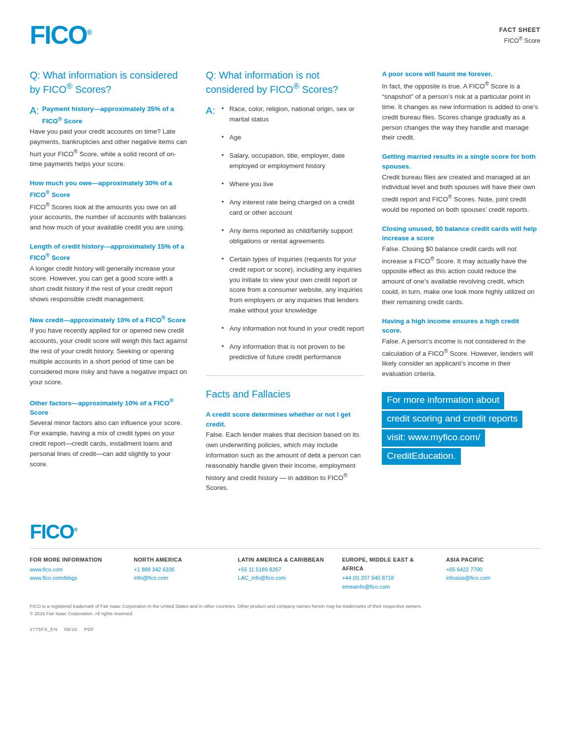FICO®
FACT SHEET
FICO® Score
Q: What information is considered by FICO® Scores?
A:
Payment history—approximately 35% of a FICO® Score
Have you paid your credit accounts on time? Late payments, bankruptcies and other negative items can hurt your FICO® Score, while a solid record of on-time payments helps your score.
How much you owe—approximately 30% of a FICO® Score
FICO® Scores look at the amounts you owe on all your accounts, the number of accounts with balances and how much of your available credit you are using.
Length of credit history—approximately 15% of a FICO® Score
A longer credit history will generally increase your score. However, you can get a good score with a short credit history if the rest of your credit report shows responsible credit management.
New credit—approximately 10% of a FICO® Score
If you have recently applied for or opened new credit accounts, your credit score will weigh this fact against the rest of your credit history. Seeking or opening multiple accounts in a short period of time can be considered more risky and have a negative impact on your score.
Other factors—approximately 10% of a FICO® Score
Several minor factors also can influence your score. For example, having a mix of credit types on your credit report—credit cards, installment loans and personal lines of credit—can add slightly to your score.
Q: What information is not considered by FICO® Scores?
A:
Race, color, religion, national origin, sex or marital status
Age
Salary, occupation, title, employer, date employed or employment history
Where you live
Any interest rate being charged on a credit card or other account
Any items reported as child/family support obligations or rental agreements
Certain types of inquiries (requests for your credit report or score), including any inquiries you initiate to view your own credit report or score from a consumer website, any inquiries from employers or any inquiries that lenders make without your knowledge
Any information not found in your credit report
Any information that is not proven to be predictive of future credit performance
Facts and Fallacies
A credit score determines whether or not I get credit.
False. Each lender makes that decision based on its own underwriting policies, which may include information such as the amount of debt a person can reasonably handle given their income, employment history and credit history — in addition to FICO® Scores.
A poor score will haunt me forever.
In fact, the opposite is true. A FICO® Score is a “snapshot” of a person’s risk at a particular point in time. It changes as new information is added to one’s credit bureau files. Scores change gradually as a person changes the way they handle and manage their credit.
Getting married results in a single score for both spouses.
Credit bureau files are created and managed at an individual level and both spouses will have their own credit report and FICO® Scores. Note, joint credit would be reported on both spouses’ credit reports.
Closing unused, $0 balance credit cards will help increase a score
False. Closing $0 balance credit cards will not increase a FICO® Score. It may actually have the opposite effect as this action could reduce the amount of one’s available revolving credit, which could, in turn, make one look more highly utilized on their remaining credit cards.
Having a high income ensures a high credit score.
False. A person’s income is not considered in the calculation of a FICO® Score. However, lenders will likely consider an applicant’s income in their evaluation criteria.
For more information about
credit scoring and credit reports
visit: www.myfico.com/
CreditEducation.
FICO®
FOR MORE INFORMATION
www.fico.com www.fico.com/blogs
NORTH AMERICA
+1 888 342 6336
info@fico.com
LATIN AMERICA & CARIBBEAN
+55 11 5189 8267
LAC_info@fico.com
EUROPE, MIDDLE EAST & AFRICA
+44 (0) 207 940 8718
emeainfo@fico.com
ASIA PACIFIC
+65 6422 7700
infoasia@fico.com
FICO is a registered trademark of Fair Isaac Corporation in the United States and in other countries. Other product and company names herein may be trademarks of their respective owners.
© 2016 Fair Isaac Corporation. All rights reserved.
2775FS_EN 09/16 PDF